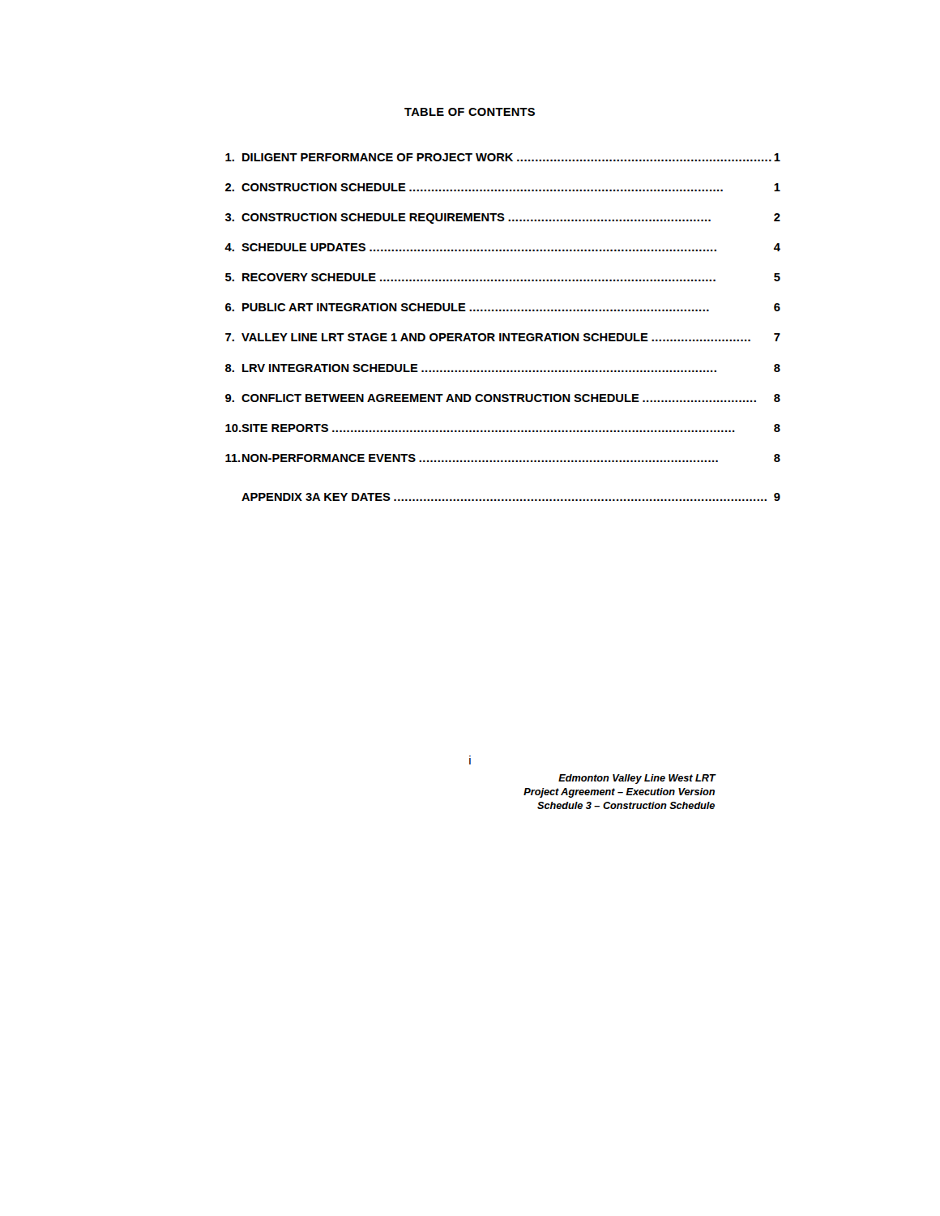TABLE OF CONTENTS
| 1. | DILIGENT PERFORMANCE OF PROJECT WORK ..................................................................... 1 |
| 2. | CONSTRUCTION SCHEDULE ..................................................................................... 1 |
| 3. | CONSTRUCTION SCHEDULE REQUIREMENTS ....................................................... 2 |
| 4. | SCHEDULE UPDATES .............................................................................................. 4 |
| 5. | RECOVERY SCHEDULE ........................................................................................... 5 |
| 6. | PUBLIC ART INTEGRATION SCHEDULE ................................................................. 6 |
| 7. | VALLEY LINE LRT STAGE 1 AND OPERATOR INTEGRATION SCHEDULE ........................... 7 |
| 8. | LRV INTEGRATION SCHEDULE ................................................................................ 8 |
| 9. | CONFLICT BETWEEN AGREEMENT AND CONSTRUCTION SCHEDULE ............................... 8 |
| 10. | SITE REPORTS ............................................................................................................. 8 |
| 11. | NON-PERFORMANCE EVENTS ................................................................................. 8 |
| | APPENDIX 3A KEY DATES ..................................................................................................... 9 |
i
Edmonton Valley Line West LRT
Project Agreement – Execution Version
Schedule 3 – Construction Schedule